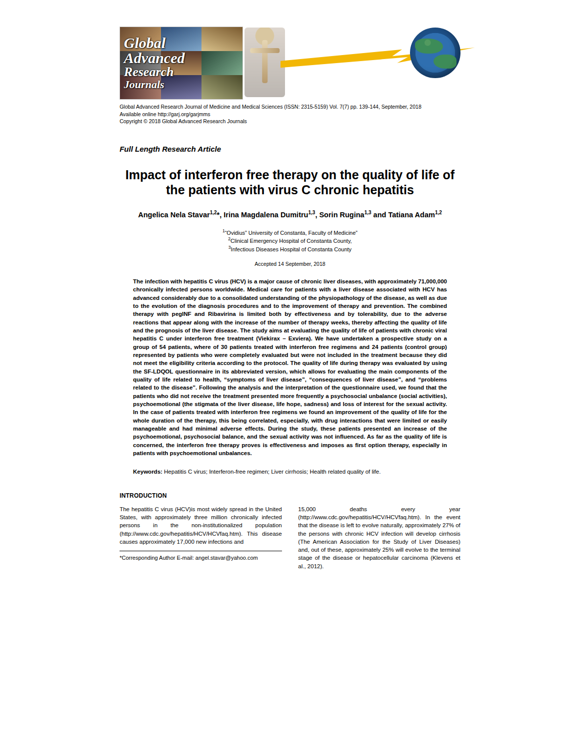Global Advanced Research Journals
Global Advanced Research Journal of Medicine and Medical Sciences (ISSN: 2315-5159) Vol. 7(7) pp. 139-144, September, 2018
Available online http://garj.org/garjmms
Copyright © 2018 Global Advanced Research Journals
Full Length Research Article
Impact of interferon free therapy on the quality of life of the patients with virus C chronic hepatitis
Angelica Nela Stavar1,2*, Irina Magdalena Dumitru1,3, Sorin Rugina1,3 and Tatiana Adam1,2
1“Ovidius” University of Constanta, Faculty of Medicine”
2Clinical Emergency Hospital of Constanta County,
3Infectious Diseases Hospital of Constanta County
Accepted 14 September, 2018
The infection with hepatitis C virus (HCV) is a major cause of chronic liver diseases, with approximately 71,000,000 chronically infected persons worldwide. Medical care for patients with a liver disease associated with HCV has advanced considerably due to a consolidated understanding of the physiopathology of the disease, as well as due to the evolution of the diagnosis procedures and to the improvement of therapy and prevention. The combined therapy with pegINF and Ribavirina is limited both by effectiveness and by tolerability, due to the adverse reactions that appear along with the increase of the number of therapy weeks, thereby affecting the quality of life and the prognosis of the liver disease. The study aims at evaluating the quality of life of patients with chronic viral hepatitis C under interferon free treatment (Viekirax – Exviera). We have undertaken a prospective study on a group of 54 patients, where of 30 patients treated with interferon free regimens and 24 patients (control group) represented by patients who were completely evaluated but were not included in the treatment because they did not meet the eligibility criteria according to the protocol. The quality of life during therapy was evaluated by using the SF-LDQOL questionnaire in its abbreviated version, which allows for evaluating the main components of the quality of life related to health, “symptoms of liver disease”, “consequences of liver disease”, and “problems related to the disease”. Following the analysis and the interpretation of the questionnaire used, we found that the patients who did not receive the treatment presented more frequently a psychosocial unbalance (social activities), psychoemotional (the stigmata of the liver disease, life hope, sadness) and loss of interest for the sexual activity. In the case of patients treated with interferon free regimens we found an improvement of the quality of life for the whole duration of the therapy, this being correlated, especially, with drug interactions that were limited or easily manageable and had minimal adverse effects. During the study, these patients presented an increase of the psychoemotional, psychosocial balance, and the sexual activity was not influenced. As far as the quality of life is concerned, the interferon free therapy proves is effectiveness and imposes as first option therapy, especially in patients with psychoemotional unbalances.
Keywords: Hepatitis C virus; Interferon-free regimen; Liver cirrhosis; Health related quality of life.
INTRODUCTION
The hepatitis C virus (HCV)is most widely spread in the United States, with approximately three million chronically infected persons in the non-institutionalized population (http://www.cdc.gov/hepatitis/HCV/HCVfaq.htm). This disease causes approximately 17,000 new infections and
*Corresponding Author E-mail: angel.stavar@yahoo.com
15,000 deaths every year (http://www.cdc.gov/hepatitis/HCV/HCVfaq.htm). In the event that the disease is left to evolve naturally, approximately 27% of the persons with chronic HCV infection will develop cirrhosis (The American Association for the Study of Liver Diseases) and, out of these, approximately 25% will evolve to the terminal stage of the disease or hepatocellular carcinoma (Klevens et al., 2012).